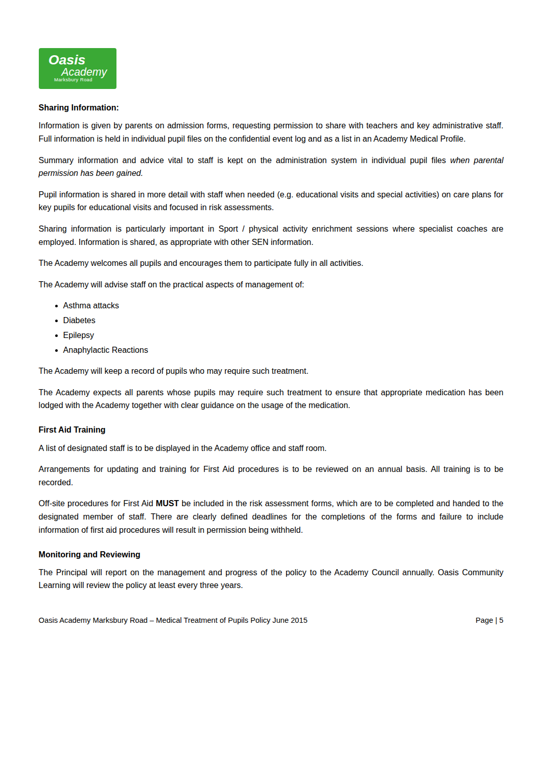Oasis Academy Marksbury Road
Sharing Information:
Information is given by parents on admission forms, requesting permission to share with teachers and key administrative staff. Full information is held in individual pupil files on the confidential event log and as a list in an Academy Medical Profile.
Summary information and advice vital to staff is kept on the administration system in individual pupil files when parental permission has been gained.
Pupil information is shared in more detail with staff when needed (e.g. educational visits and special activities) on care plans for key pupils for educational visits and focused in risk assessments.
Sharing information is particularly important in Sport / physical activity enrichment sessions where specialist coaches are employed. Information is shared, as appropriate with other SEN information.
The Academy welcomes all pupils and encourages them to participate fully in all activities.
The Academy will advise staff on the practical aspects of management of:
Asthma attacks
Diabetes
Epilepsy
Anaphylactic Reactions
The Academy will keep a record of pupils who may require such treatment.
The Academy expects all parents whose pupils may require such treatment to ensure that appropriate medication has been lodged with the Academy together with clear guidance on the usage of the medication.
First Aid Training
A list of designated staff is to be displayed in the Academy office and staff room.
Arrangements for updating and training for First Aid procedures is to be reviewed on an annual basis. All training is to be recorded.
Off-site procedures for First Aid MUST be included in the risk assessment forms, which are to be completed and handed to the designated member of staff. There are clearly defined deadlines for the completions of the forms and failure to include information of first aid procedures will result in permission being withheld.
Monitoring and Reviewing
The Principal will report on the management and progress of the policy to the Academy Council annually. Oasis Community Learning will review the policy at least every three years.
Oasis Academy Marksbury Road – Medical Treatment of Pupils Policy June 2015 Page | 5